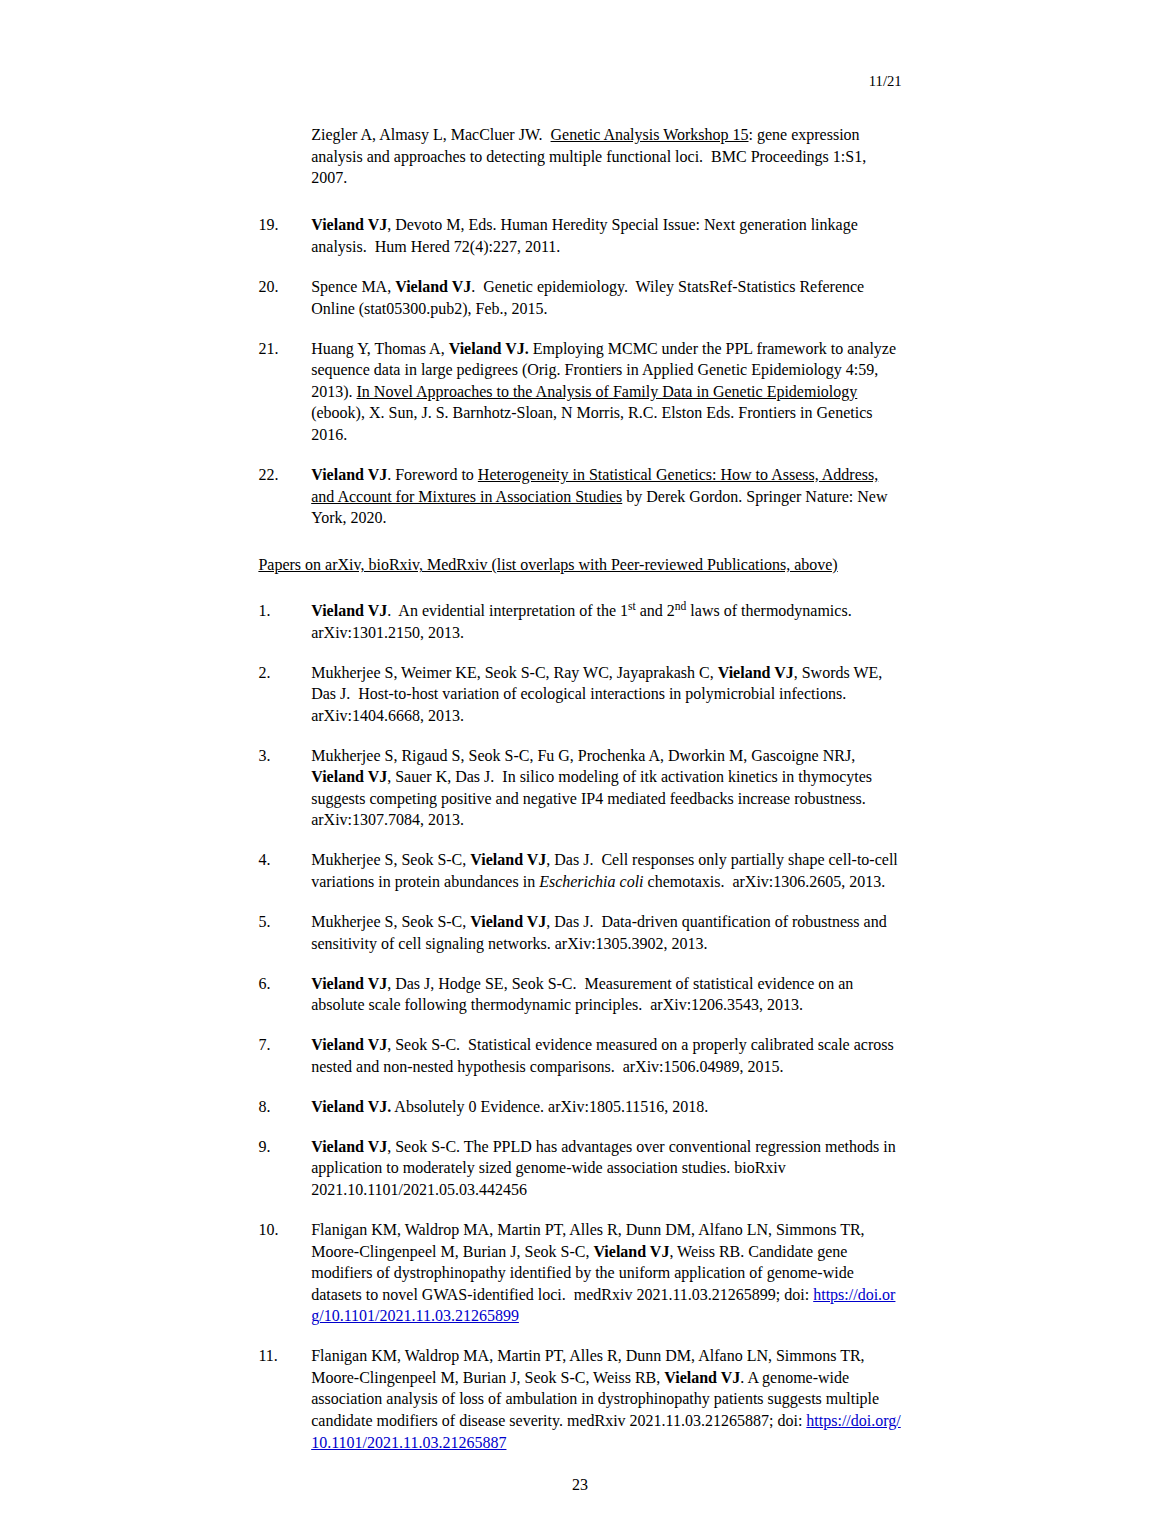11/21
Ziegler A, Almasy L, MacCluer JW. Genetic Analysis Workshop 15: gene expression analysis and approaches to detecting multiple functional loci. BMC Proceedings 1:S1, 2007.
19. Vieland VJ, Devoto M, Eds. Human Heredity Special Issue: Next generation linkage analysis. Hum Hered 72(4):227, 2011.
20. Spence MA, Vieland VJ. Genetic epidemiology. Wiley StatsRef-Statistics Reference Online (stat05300.pub2), Feb., 2015.
21. Huang Y, Thomas A, Vieland VJ. Employing MCMC under the PPL framework to analyze sequence data in large pedigrees (Orig. Frontiers in Applied Genetic Epidemiology 4:59, 2013). In Novel Approaches to the Analysis of Family Data in Genetic Epidemiology (ebook), X. Sun, J. S. Barnhotz-Sloan, N Morris, R.C. Elston Eds. Frontiers in Genetics 2016.
22. Vieland VJ. Foreword to Heterogeneity in Statistical Genetics: How to Assess, Address, and Account for Mixtures in Association Studies by Derek Gordon. Springer Nature: New York, 2020.
Papers on arXiv, bioRxiv, MedRxiv (list overlaps with Peer-reviewed Publications, above)
1. Vieland VJ. An evidential interpretation of the 1st and 2nd laws of thermodynamics. arXiv:1301.2150, 2013.
2. Mukherjee S, Weimer KE, Seok S-C, Ray WC, Jayaprakash C, Vieland VJ, Swords WE, Das J. Host-to-host variation of ecological interactions in polymicrobial infections. arXiv:1404.6668, 2013.
3. Mukherjee S, Rigaud S, Seok S-C, Fu G, Prochenka A, Dworkin M, Gascoigne NRJ, Vieland VJ, Sauer K, Das J. In silico modeling of itk activation kinetics in thymocytes suggests competing positive and negative IP4 mediated feedbacks increase robustness. arXiv:1307.7084, 2013.
4. Mukherjee S, Seok S-C, Vieland VJ, Das J. Cell responses only partially shape cell-to-cell variations in protein abundances in Escherichia coli chemotaxis. arXiv:1306.2605, 2013.
5. Mukherjee S, Seok S-C, Vieland VJ, Das J. Data-driven quantification of robustness and sensitivity of cell signaling networks. arXiv:1305.3902, 2013.
6. Vieland VJ, Das J, Hodge SE, Seok S-C. Measurement of statistical evidence on an absolute scale following thermodynamic principles. arXiv:1206.3543, 2013.
7. Vieland VJ, Seok S-C. Statistical evidence measured on a properly calibrated scale across nested and non-nested hypothesis comparisons. arXiv:1506.04989, 2015.
8. Vieland VJ. Absolutely 0 Evidence. arXiv:1805.11516, 2018.
9. Vieland VJ, Seok S-C. The PPLD has advantages over conventional regression methods in application to moderately sized genome-wide association studies. bioRxiv 2021.10.1101/2021.05.03.442456
10. Flanigan KM, Waldrop MA, Martin PT, Alles R, Dunn DM, Alfano LN, Simmons TR, Moore-Clingenpeel M, Burian J, Seok S-C, Vieland VJ, Weiss RB. Candidate gene modifiers of dystrophinopathy identified by the uniform application of genome-wide datasets to novel GWAS-identified loci. medRxiv 2021.11.03.21265899; doi: https://doi.org/10.1101/2021.11.03.21265899
11. Flanigan KM, Waldrop MA, Martin PT, Alles R, Dunn DM, Alfano LN, Simmons TR, Moore-Clingenpeel M, Burian J, Seok S-C, Weiss RB, Vieland VJ. A genome-wide association analysis of loss of ambulation in dystrophinopathy patients suggests multiple candidate modifiers of disease severity. medRxiv 2021.11.03.21265887; doi: https://doi.org/10.1101/2021.11.03.21265887
23